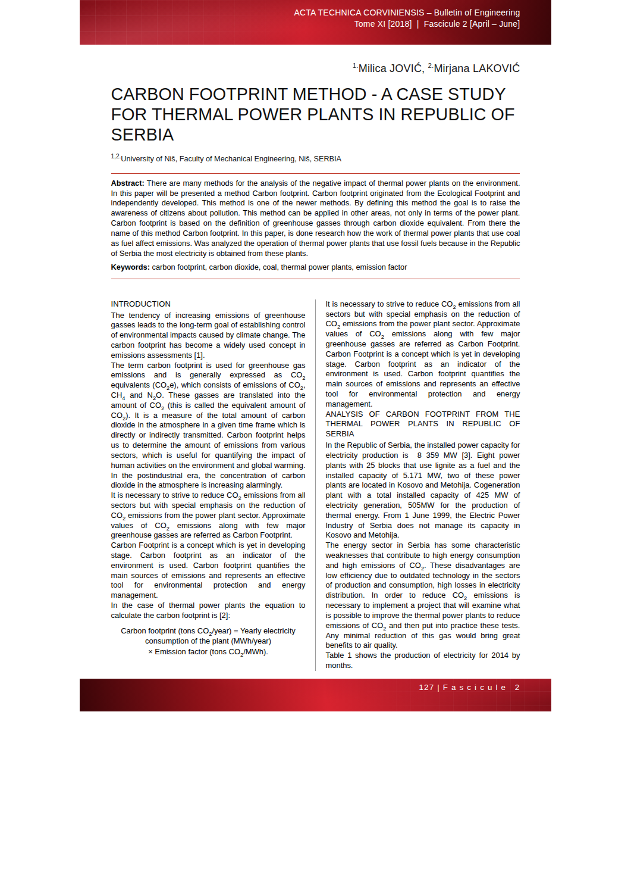ACTA TECHNICA CORVINIENSIS – Bulletin of Engineering
Tome XI [2018] | Fascicule 2 [April – June]
1.Milica JOVIĆ, 2.Mirjana LAKOVIĆ
CARBON FOOTPRINT METHOD - A CASE STUDY FOR THERMAL POWER PLANTS IN REPUBLIC OF SERBIA
1,2.University of Niš, Faculty of Mechanical Engineering, Niš, SERBIA
Abstract: There are many methods for the analysis of the negative impact of thermal power plants on the environment. In this paper will be presented a method Carbon footprint. Carbon footprint originated from the Ecological Footprint and independently developed. This method is one of the newer methods. By defining this method the goal is to raise the awareness of citizens about pollution. This method can be applied in other areas, not only in terms of the power plant. Carbon footprint is based on the definition of greenhouse gasses through carbon dioxide equivalent. From there the name of this method Carbon footprint. In this paper, is done research how the work of thermal power plants that use coal as fuel affect emissions. Was analyzed the operation of thermal power plants that use fossil fuels because in the Republic of Serbia the most electricity is obtained from these plants.
Keywords: carbon footprint, carbon dioxide, coal, thermal power plants, emission factor
Introduction
The tendency of increasing emissions of greenhouse gasses leads to the long-term goal of establishing control of environmental impacts caused by climate change. The carbon footprint has become a widely used concept in emissions assessments [1].
The term carbon footprint is used for greenhouse gas emissions and is generally expressed as CO2 equivalents (CO2e), which consists of emissions of CO2, CH4 and N2O. These gasses are translated into the amount of CO2 (this is called the equivalent amount of CO2). It is a measure of the total amount of carbon dioxide in the atmosphere in a given time frame which is directly or indirectly transmitted. Carbon footprint helps us to determine the amount of emissions from various sectors, which is useful for quantifying the impact of human activities on the environment and global warming. In the postindustrial era, the concentration of carbon dioxide in the atmosphere is increasing alarmingly.
It is necessary to strive to reduce CO2 emissions from all sectors but with special emphasis on the reduction of CO2 emissions from the power plant sector. Approximate values of CO2 emissions along with few major greenhouse gasses are referred as Carbon Footprint.
Carbon Footprint is a concept which is yet in developing stage. Carbon footprint as an indicator of the environment is used. Carbon footprint quantifies the main sources of emissions and represents an effective tool for environmental protection and energy management.
In the case of thermal power plants the equation to calculate the carbon footprint is [2]:
Carbon footprint (tons CO2/year) = Yearly electricity consumption of the plant (MWh/year) × Emission factor (tons CO2/MWh).
It is necessary to strive to reduce CO2 emissions from all sectors but with special emphasis on the reduction of CO2 emissions from the power plant sector. Approximate values of CO2 emissions along with few major greenhouse gasses are referred as Carbon Footprint. Carbon Footprint is a concept which is yet in developing stage. Carbon footprint as an indicator of the environment is used. Carbon footprint quantifies the main sources of emissions and represents an effective tool for environmental protection and energy management.
Analysis of carbon footprint from the thermal power plants in Republic of Serbia
In the Republic of Serbia, the installed power capacity for electricity production is 8 359 MW [3]. Eight power plants with 25 blocks that use lignite as a fuel and the installed capacity of 5.171 MW, two of these power plants are located in Kosovo and Metohija. Cogeneration plant with a total installed capacity of 425 MW of electricity generation, 505MW for the production of thermal energy. From 1 June 1999, the Electric Power Industry of Serbia does not manage its capacity in Kosovo and Metohija.
The energy sector in Serbia has some characteristic weaknesses that contribute to high energy consumption and high emissions of CO2. These disadvantages are low efficiency due to outdated technology in the sectors of production and consumption, high losses in electricity distribution. In order to reduce CO2 emissions is necessary to implement a project that will examine what is possible to improve the thermal power plants to reduce emissions of CO2 and then put into practice these tests. Any minimal reduction of this gas would bring great benefits to air quality.
Table 1 shows the production of electricity for 2014 by months.
127 | F a s c i c u l e 2